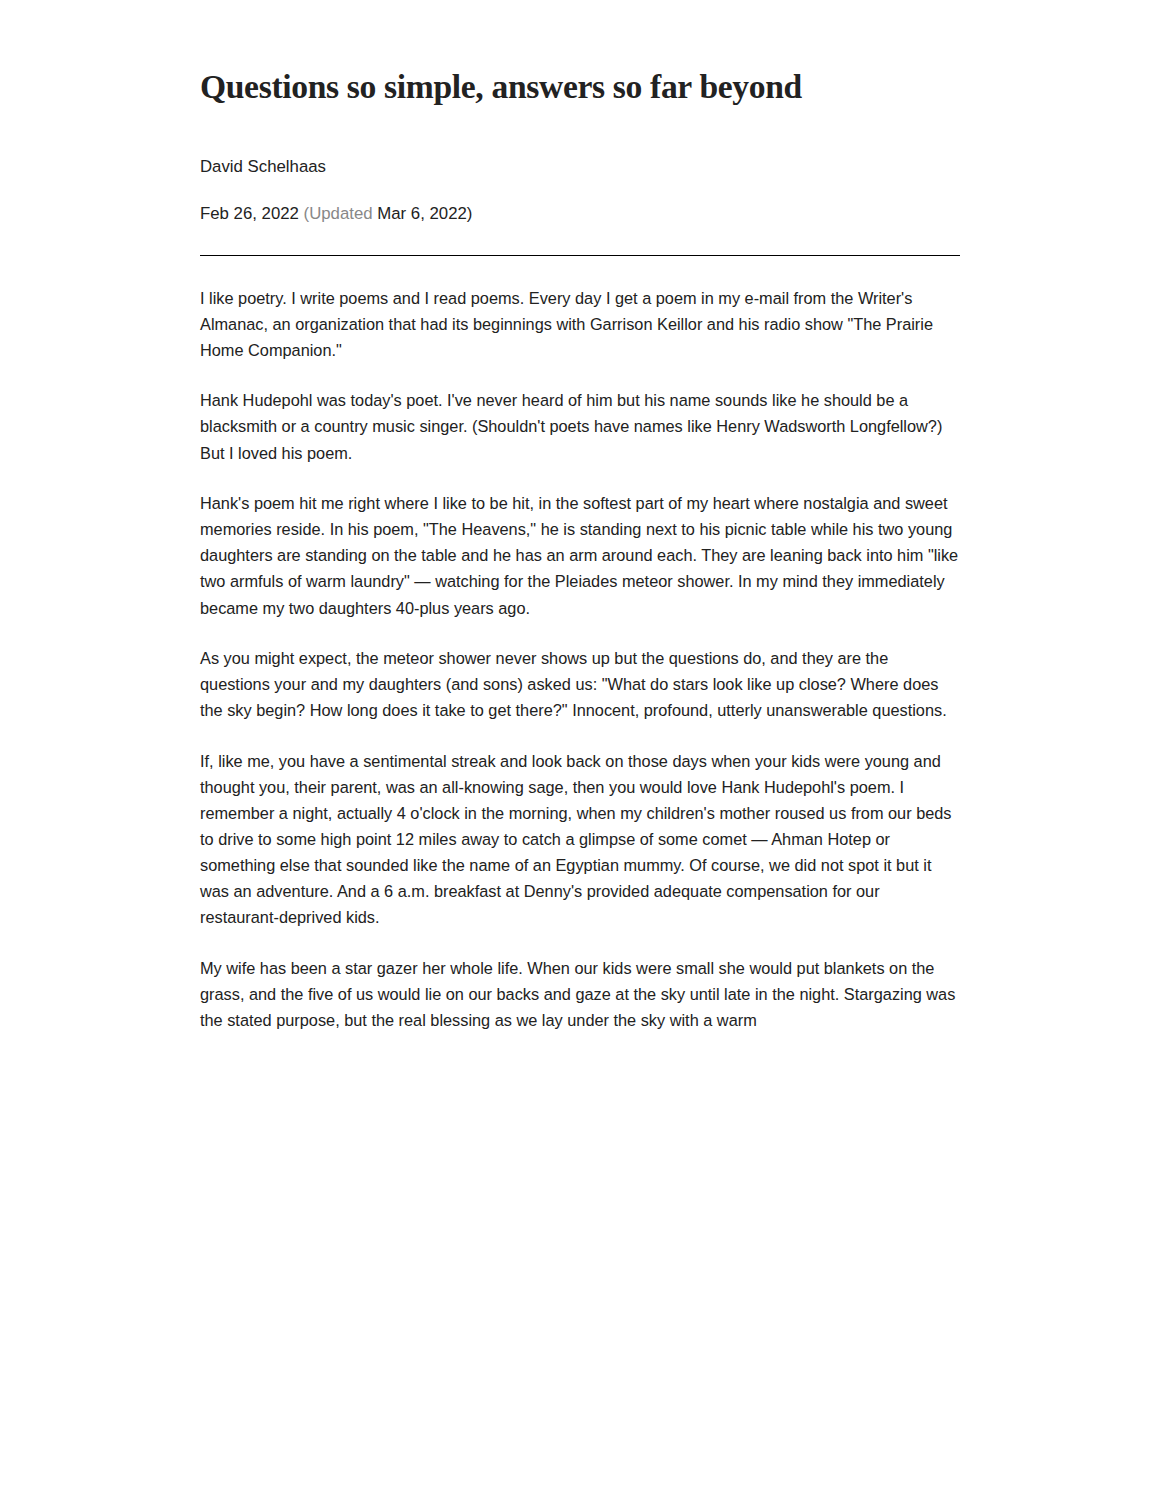Questions so simple, answers so far beyond
David Schelhaas
Feb 26, 2022 (Updated Mar 6, 2022)
I like poetry. I write poems and I read poems. Every day I get a poem in my e-mail from the Writer's Almanac, an organization that had its beginnings with Garrison Keillor and his radio show "The Prairie Home Companion."
Hank Hudepohl was today's poet. I've never heard of him but his name sounds like he should be a blacksmith or a country music singer. (Shouldn't poets have names like Henry Wadsworth Longfellow?) But I loved his poem.
Hank's poem hit me right where I like to be hit, in the softest part of my heart where nostalgia and sweet memories reside. In his poem, "The Heavens," he is standing next to his picnic table while his two young daughters are standing on the table and he has an arm around each. They are leaning back into him "like two armfuls of warm laundry" — watching for the Pleiades meteor shower. In my mind they immediately became my two daughters 40-plus years ago.
As you might expect, the meteor shower never shows up but the questions do, and they are the questions your and my daughters (and sons) asked us: "What do stars look like up close? Where does the sky begin? How long does it take to get there?" Innocent, profound, utterly unanswerable questions.
If, like me, you have a sentimental streak and look back on those days when your kids were young and thought you, their parent, was an all-knowing sage, then you would love Hank Hudepohl's poem. I remember a night, actually 4 o'clock in the morning, when my children's mother roused us from our beds to drive to some high point 12 miles away to catch a glimpse of some comet — Ahman Hotep or something else that sounded like the name of an Egyptian mummy. Of course, we did not spot it but it was an adventure. And a 6 a.m. breakfast at Denny's provided adequate compensation for our restaurant-deprived kids.
My wife has been a star gazer her whole life. When our kids were small she would put blankets on the grass, and the five of us would lie on our backs and gaze at the sky until late in the night. Stargazing was the stated purpose, but the real blessing as we lay under the sky with a warm